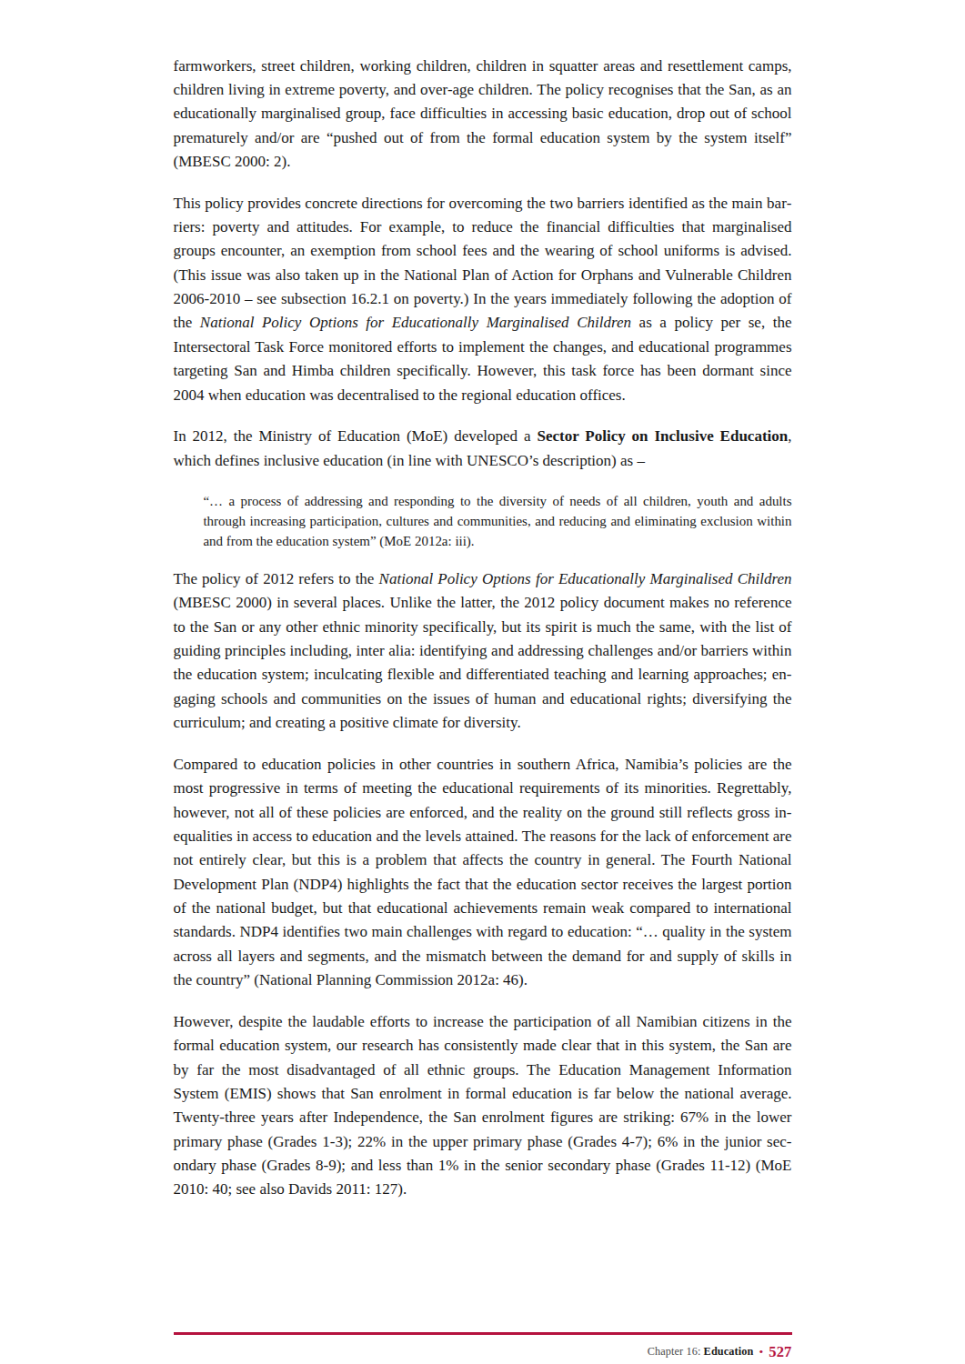farmworkers, street children, working children, children in squatter areas and resettlement camps, children living in extreme poverty, and over-age children. The policy recognises that the San, as an educationally marginalised group, face difficulties in accessing basic education, drop out of school prematurely and/or are “pushed out of from the formal education system by the system itself” (MBESC 2000: 2).
This policy provides concrete directions for overcoming the two barriers identified as the main barriers: poverty and attitudes. For example, to reduce the financial difficulties that marginalised groups encounter, an exemption from school fees and the wearing of school uniforms is advised. (This issue was also taken up in the National Plan of Action for Orphans and Vulnerable Children 2006-2010 – see subsection 16.2.1 on poverty.) In the years immediately following the adoption of the National Policy Options for Educationally Marginalised Children as a policy per se, the Intersectoral Task Force monitored efforts to implement the changes, and educational programmes targeting San and Himba children specifically. However, this task force has been dormant since 2004 when education was decentralised to the regional education offices.
In 2012, the Ministry of Education (MoE) developed a Sector Policy on Inclusive Education, which defines inclusive education (in line with UNESCO’s description) as –
“… a process of addressing and responding to the diversity of needs of all children, youth and adults through increasing participation, cultures and communities, and reducing and eliminating exclusion within and from the education system” (MoE 2012a: iii).
The policy of 2012 refers to the National Policy Options for Educationally Marginalised Children (MBESC 2000) in several places. Unlike the latter, the 2012 policy document makes no reference to the San or any other ethnic minority specifically, but its spirit is much the same, with the list of guiding principles including, inter alia: identifying and addressing challenges and/or barriers within the education system; inculcating flexible and differentiated teaching and learning approaches; engaging schools and communities on the issues of human and educational rights; diversifying the curriculum; and creating a positive climate for diversity.
Compared to education policies in other countries in southern Africa, Namibia’s policies are the most progressive in terms of meeting the educational requirements of its minorities. Regrettably, however, not all of these policies are enforced, and the reality on the ground still reflects gross inequalities in access to education and the levels attained. The reasons for the lack of enforcement are not entirely clear, but this is a problem that affects the country in general. The Fourth National Development Plan (NDP4) highlights the fact that the education sector receives the largest portion of the national budget, but that educational achievements remain weak compared to international standards. NDP4 identifies two main challenges with regard to education: “… quality in the system across all layers and segments, and the mismatch between the demand for and supply of skills in the country” (National Planning Commission 2012a: 46).
However, despite the laudable efforts to increase the participation of all Namibian citizens in the formal education system, our research has consistently made clear that in this system, the San are by far the most disadvantaged of all ethnic groups. The Education Management Information System (EMIS) shows that San enrolment in formal education is far below the national average. Twenty-three years after Independence, the San enrolment figures are striking: 67% in the lower primary phase (Grades 1-3); 22% in the upper primary phase (Grades 4-7); 6% in the junior secondary phase (Grades 8-9); and less than 1% in the senior secondary phase (Grades 11-12) (MoE 2010: 40; see also Davids 2011: 127).
Chapter 16: Education•527